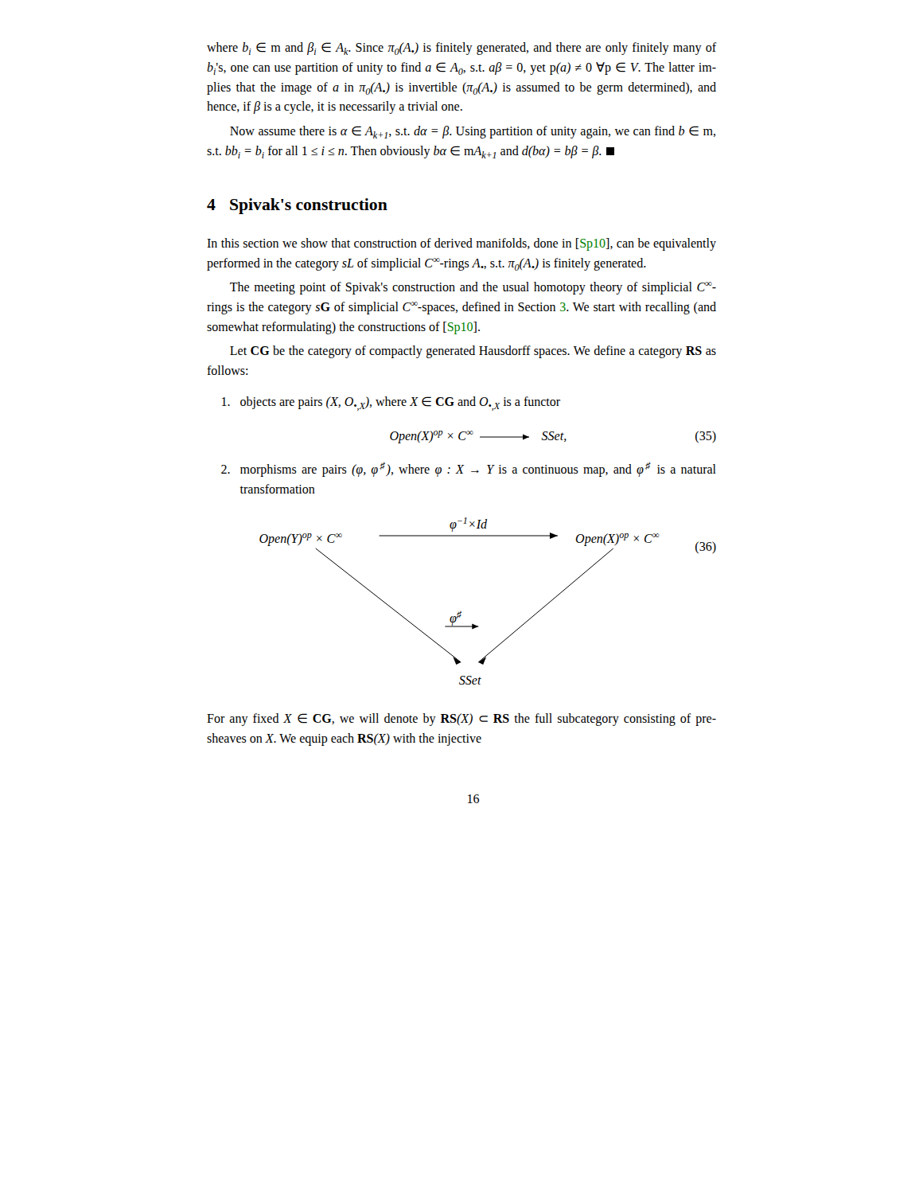where bi ∈ m and βi ∈ Ak. Since π0(A•) is finitely generated, and there are only finitely many of bi's, one can use partition of unity to find a ∈ A0, s.t. aβ = 0, yet p(a) ≠ 0 ∀p ∈ V. The latter implies that the image of a in π0(A•) is invertible (π0(A•) is assumed to be germ determined), and hence, if β is a cycle, it is necessarily a trivial one.
Now assume there is α ∈ Ak+1, s.t. dα = β. Using partition of unity again, we can find b ∈ m, s.t. bbi = bi for all 1 ≤ i ≤ n. Then obviously bα ∈ mAk+1 and d(bα) = bβ = β.
4 Spivak's construction
In this section we show that construction of derived manifolds, done in [Sp10], can be equivalently performed in the category sL of simplicial C∞-rings A•, s.t. π0(A•) is finitely generated.
The meeting point of Spivak's construction and the usual homotopy theory of simplicial C∞-rings is the category sG of simplicial C∞-spaces, defined in Section 3. We start with recalling (and somewhat reformulating) the constructions of [Sp10].
Let CG be the category of compactly generated Hausdorff spaces. We define a category RS as follows:
objects are pairs (X, O•,X), where X ∈ CG and O•,X is a functor Open(X)op × C∞ SSet,(35)
morphisms are pairs (φ, φ♯), where φ : X → Y is a continuous map, and φ♯ is a natural transformation
(36) Open(Y)op × C∞ Open(X)op × C∞ φ−1×Id φ♯ SSet
For any fixed X ∈ CG, we will denote by RS(X) ⊂ RS the full subcategory consisting of pre-sheaves on X. We equip each RS(X) with the injective
16